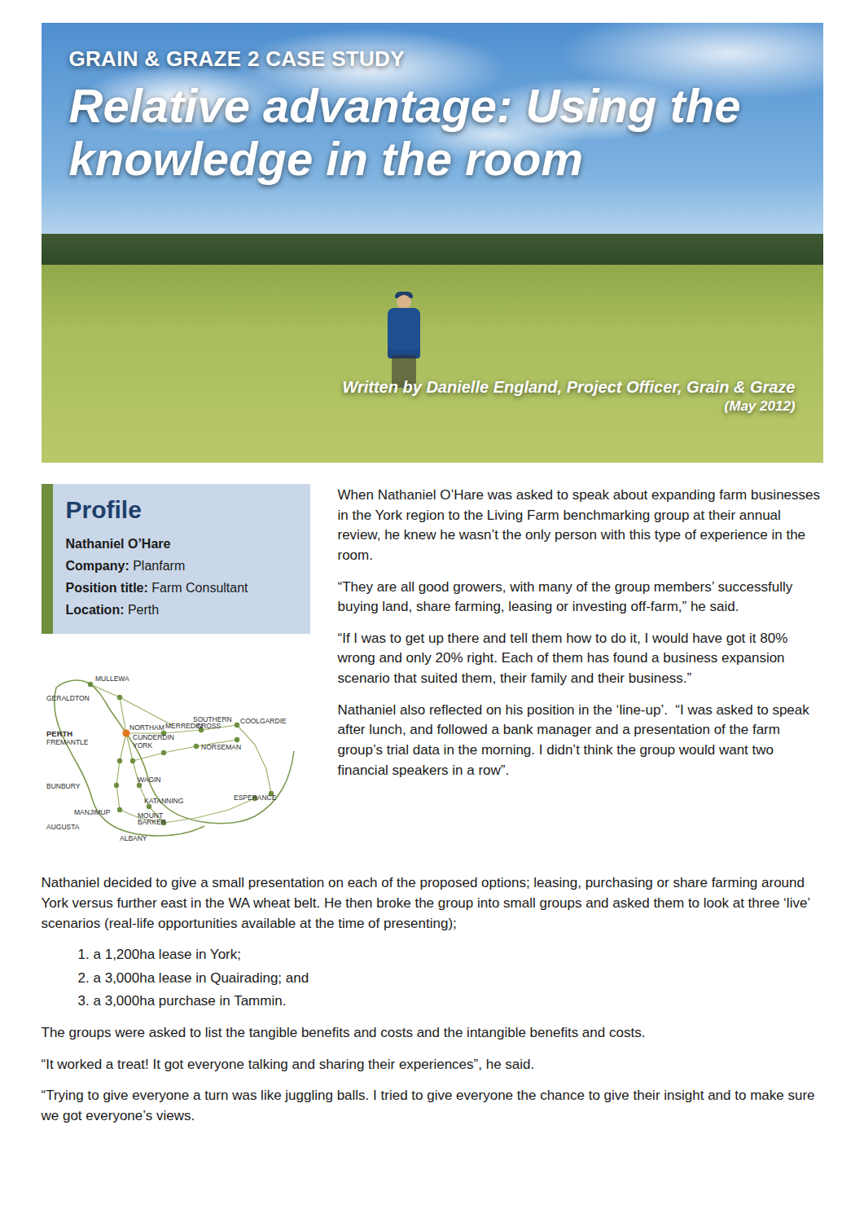GRAIN & GRAZE 2 CASE STUDY
Relative advantage: Using the knowledge in the room
Written by Danielle England, Project Officer, Grain & Graze (May 2012)
Profile
Nathaniel O’Hare
Company: Planfarm
Position title: Farm Consultant
Location: Perth
MULLEWA GERALDTON PERTH FREMANTLE NORTHAM CUNDERDIN YORK MERREDIN SOUTHERN CROSS COOLGARDIE NORSEMAN WAGIN KATANNING BUNBURY MANJIMUP AUGUSTA MOUNT BARKER ALBANY ESPERANCE
When Nathaniel O’Hare was asked to speak about expanding farm businesses in the York region to the Living Farm benchmarking group at their annual review, he knew he wasn’t the only person with this type of experience in the room.
“They are all good growers, with many of the group members’ successfully buying land, share farming, leasing or investing off-farm,” he said.
“If I was to get up there and tell them how to do it, I would have got it 80% wrong and only 20% right. Each of them has found a business expansion scenario that suited them, their family and their business.”
Nathaniel also reflected on his position in the ‘line-up’. “I was asked to speak after lunch, and followed a bank manager and a presentation of the farm group’s trial data in the morning. I didn’t think the group would want two financial speakers in a row”.
Nathaniel decided to give a small presentation on each of the proposed options; leasing, purchasing or share farming around York versus further east in the WA wheat belt. He then broke the group into small groups and asked them to look at three ‘live’ scenarios (real-life opportunities available at the time of presenting);
a 1,200ha lease in York;
a 3,000ha lease in Quairading; and
a 3,000ha purchase in Tammin.
The groups were asked to list the tangible benefits and costs and the intangible benefits and costs.
“It worked a treat! It got everyone talking and sharing their experiences”, he said.
“Trying to give everyone a turn was like juggling balls. I tried to give everyone the chance to give their insight and to make sure we got everyone’s views.